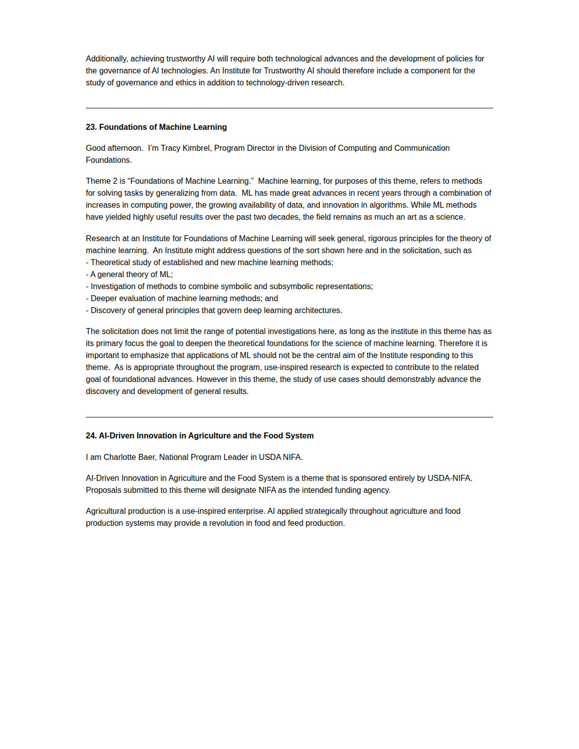Additionally, achieving trustworthy AI will require both technological advances and the development of policies for the governance of AI technologies. An Institute for Trustworthy AI should therefore include a component for the study of governance and ethics in addition to technology-driven research.
23. Foundations of Machine Learning
Good afternoon. I’m Tracy Kimbrel, Program Director in the Division of Computing and Communication Foundations.
Theme 2 is “Foundations of Machine Learning.” Machine learning, for purposes of this theme, refers to methods for solving tasks by generalizing from data. ML has made great advances in recent years through a combination of increases in computing power, the growing availability of data, and innovation in algorithms. While ML methods have yielded highly useful results over the past two decades, the field remains as much an art as a science.
Research at an Institute for Foundations of Machine Learning will seek general, rigorous principles for the theory of machine learning. An Institute might address questions of the sort shown here and in the solicitation, such as
Theoretical study of established and new machine learning methods;
A general theory of ML;
Investigation of methods to combine symbolic and subsymbolic representations;
Deeper evaluation of machine learning methods; and
Discovery of general principles that govern deep learning architectures.
The solicitation does not limit the range of potential investigations here, as long as the institute in this theme has as its primary focus the goal to deepen the theoretical foundations for the science of machine learning. Therefore it is important to emphasize that applications of ML should not be the central aim of the Institute responding to this theme. As is appropriate throughout the program, use-inspired research is expected to contribute to the related goal of foundational advances. However in this theme, the study of use cases should demonstrably advance the discovery and development of general results.
24. AI-Driven Innovation in Agriculture and the Food System
I am Charlotte Baer, National Program Leader in USDA NIFA.
AI-Driven Innovation in Agriculture and the Food System is a theme that is sponsored entirely by USDA-NIFA. Proposals submitted to this theme will designate NIFA as the intended funding agency.
Agricultural production is a use-inspired enterprise. AI applied strategically throughout agriculture and food production systems may provide a revolution in food and feed production.